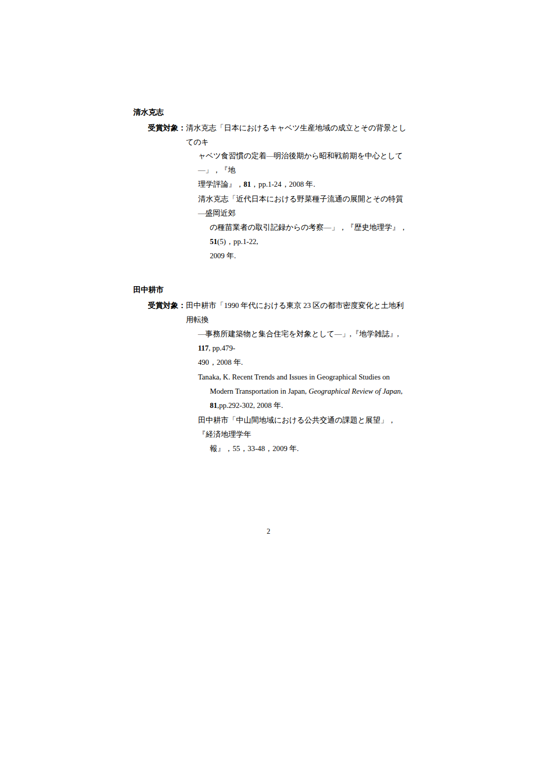清水克志
受賞対象：
清水克志「日本におけるキャベツ生産地域の成立とその背景としてのキ ャベツ食習慣の定着―明治後期から昭和戦前期を中心として―」，『地 理学評論』，81，pp.1-24，2008 年.
清水克志「近代日本における野菜種子流通の展開とその特質―盛岡近郊 の種苗業者の取引記録からの考察―」，『歴史地理学』，51(5)，pp.1-22, 2009 年.
田中耕市
受賞対象：
田中耕市「1990 年代における東京 23 区の都市密度変化と土地利用転換 ―事務所建築物と集合住宅を対象として―」,『地学雑誌』, 117, pp.479- 490，2008 年.
Tanaka, K. Recent Trends and Issues in Geographical Studies on Modern Transportation in Japan, Geographical Review of Japan, 81,pp.292-302, 2008 年.
田中耕市「中山間地域における公共交通の課題と展望」，『経済地理学年 報』，55，33-48，2009 年.
2